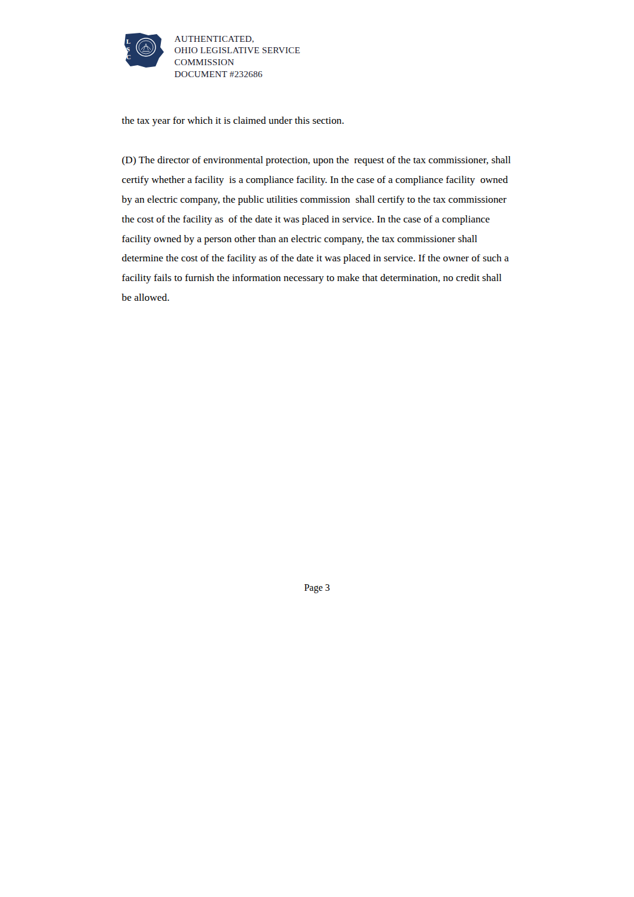L S C
AUTHENTICATED,
OHIO LEGISLATIVE SERVICE
COMMISSION
DOCUMENT #232686
the tax year for which it is claimed under this section.
(D) The director of environmental protection, upon the request of the tax commissioner, shall certify whether a facility is a compliance facility. In the case of a compliance facility owned by an electric company, the public utilities commission shall certify to the tax commissioner the cost of the facility as of the date it was placed in service. In the case of a compliance facility owned by a person other than an electric company, the tax commissioner shall determine the cost of the facility as of the date it was placed in service. If the owner of such a facility fails to furnish the information necessary to make that determination, no credit shall be allowed.
Page 3